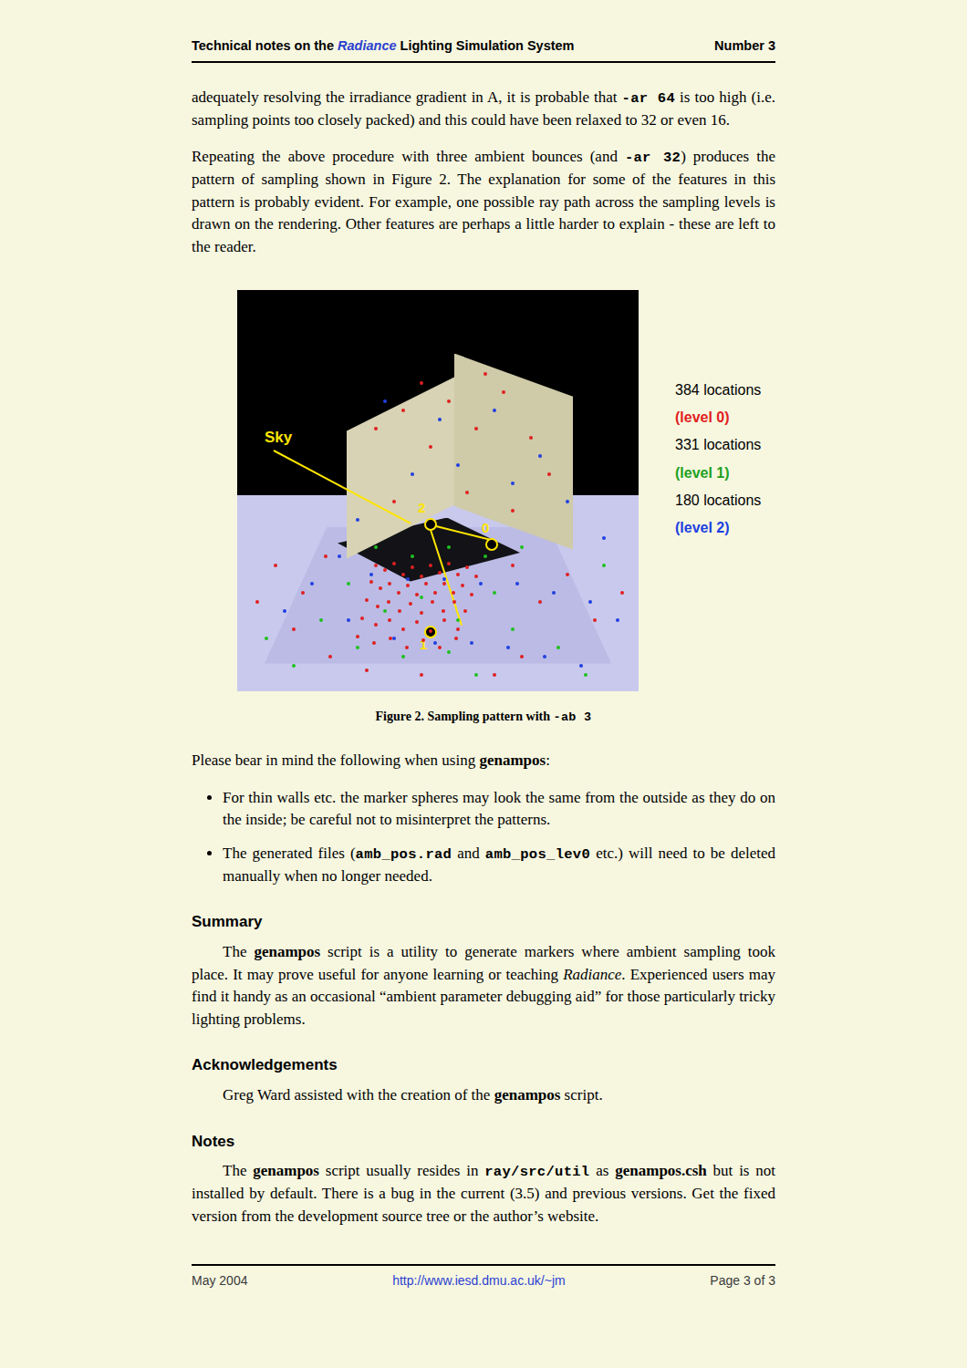Technical notes on the Radiance Lighting Simulation System
Number 3
adequately resolving the irradiance gradient in A, it is probable that -ar 64 is too high (i.e. sampling points too closely packed) and this could have been relaxed to 32 or even 16.
Repeating the above procedure with three ambient bounces (and -ar 32) produces the pattern of sampling shown in Figure 2. The explanation for some of the features in this pattern is probably evident. For example, one possible ray path across the sampling levels is drawn on the rendering. Other features are perhaps a little harder to explain - these are left to the reader.
Sky
2
0
1
384 locations (level 0)
331 locations (level 1)
180 locations (level 2)
Figure 2. Sampling pattern with -ab 3
Please bear in mind the following when using genampos:
For thin walls etc. the marker spheres may look the same from the outside as they do on the inside; be careful not to misinterpret the patterns.
The generated files (amb_pos.rad and amb_pos_lev0 etc.) will need to be deleted manually when no longer needed.
Summary
The genampos script is a utility to generate markers where ambient sampling took place. It may prove useful for anyone learning or teaching Radiance. Experienced users may find it handy as an occasional “ambient parameter debugging aid” for those particularly tricky lighting problems.
Acknowledgements
Greg Ward assisted with the creation of the genampos script.
Notes
The genampos script usually resides in ray/src/util as genampos.csh but is not installed by default. There is a bug in the current (3.5) and previous versions. Get the fixed version from the development source tree or the author’s website.
May 2004
http://www.iesd.dmu.ac.uk/~jm
Page 3 of 3